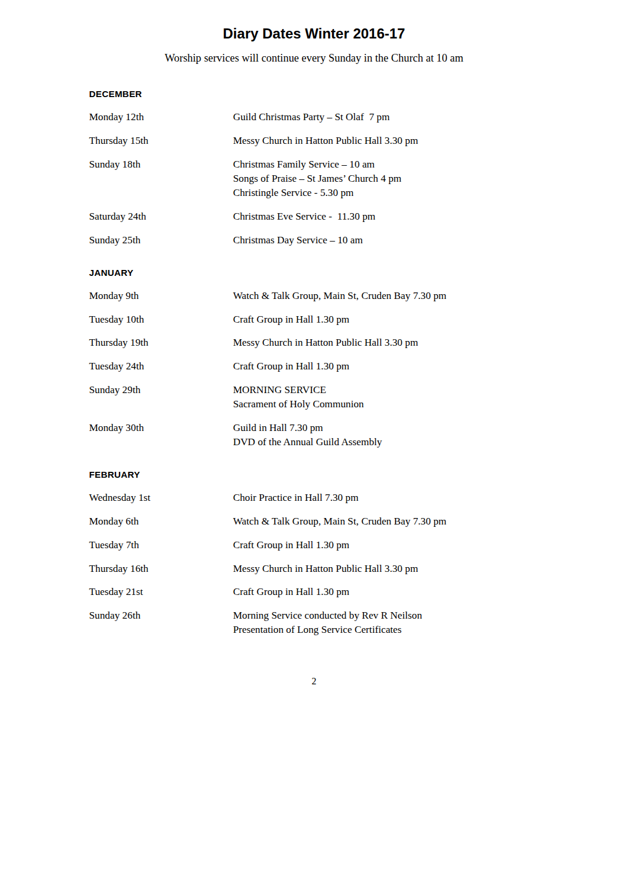Diary Dates Winter 2016-17
Worship services will continue every Sunday in the Church at 10 am
DECEMBER
| Monday 12th | Guild Christmas Party – St Olaf 7 pm |
| Thursday 15th | Messy Church in Hatton Public Hall 3.30 pm |
| Sunday 18th | Christmas Family Service – 10 am Songs of Praise – St James’ Church 4 pm Christingle Service - 5.30 pm |
| Saturday 24th | Christmas Eve Service - 11.30 pm |
| Sunday 25th | Christmas Day Service – 10 am |
JANUARY
| Monday 9th | Watch & Talk Group, Main St, Cruden Bay 7.30 pm |
| Tuesday 10th | Craft Group in Hall 1.30 pm |
| Thursday 19th | Messy Church in Hatton Public Hall 3.30 pm |
| Tuesday 24th | Craft Group in Hall 1.30 pm |
| Sunday 29th | Morning Service Sacrament of Holy Communion |
| Monday 30th | Guild in Hall 7.30 pm DVD of the Annual Guild Assembly |
FEBRUARY
| Wednesday 1st | Choir Practice in Hall 7.30 pm |
| Monday 6th | Watch & Talk Group, Main St, Cruden Bay 7.30 pm |
| Tuesday 7th | Craft Group in Hall 1.30 pm |
| Thursday 16th | Messy Church in Hatton Public Hall 3.30 pm |
| Tuesday 21st | Craft Group in Hall 1.30 pm |
| Sunday 26th | Morning Service conducted by Rev R Neilson Presentation of Long Service Certificates |
2